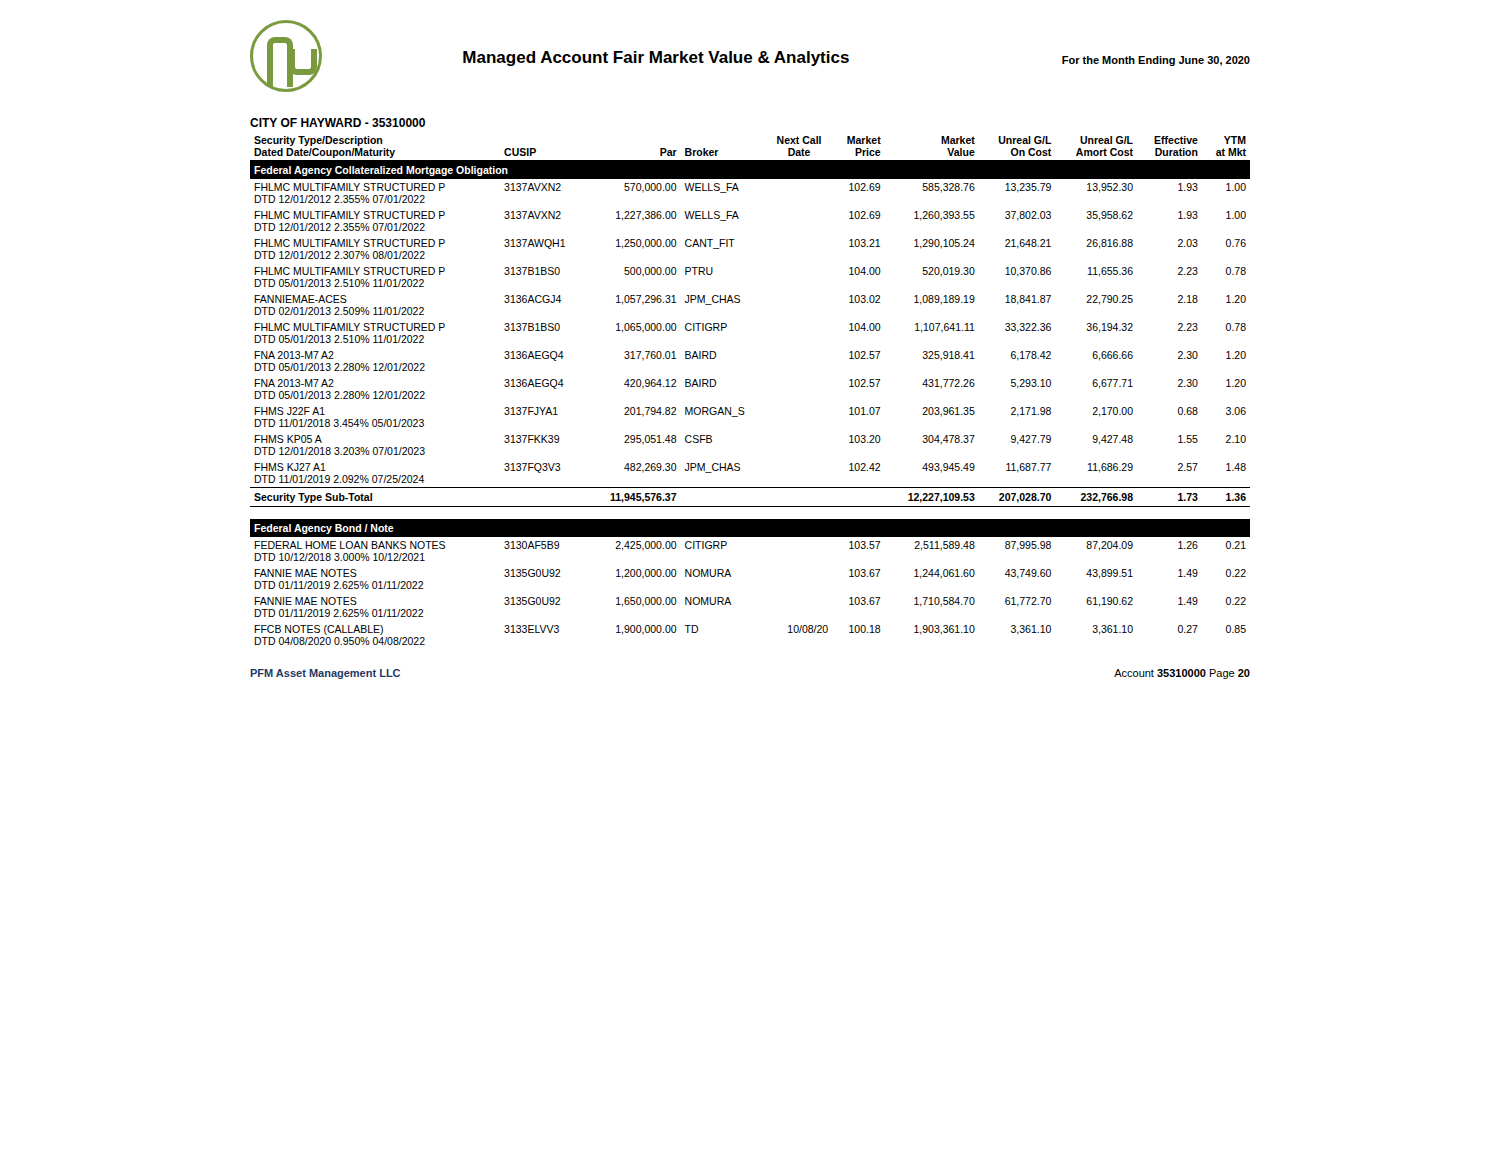For the Month Ending June 30, 2020 Managed Account Fair Market Value & Analytics
CITY OF HAYWARD - 35310000
| Security Type/Description Dated Date/Coupon/Maturity | CUSIP | Par | Broker | Next Call Date | Market Price | Market Value | Unreal G/L On Cost | Unreal G/L Amort Cost | Effective Duration | YTM at Mkt |
| --- | --- | --- | --- | --- | --- | --- | --- | --- | --- | --- |
| Federal Agency Collateralized Mortgage Obligation |
| FHLMC MULTIFAMILY STRUCTURED P DTD 12/01/2012 2.355% 07/01/2022 | 3137AVXN2 | 570,000.00 | WELLS_FA | | 102.69 | 585,328.76 | 13,235.79 | 13,952.30 | 1.93 | 1.00 |
| FHLMC MULTIFAMILY STRUCTURED P DTD 12/01/2012 2.355% 07/01/2022 | 3137AVXN2 | 1,227,386.00 | WELLS_FA | | 102.69 | 1,260,393.55 | 37,802.03 | 35,958.62 | 1.93 | 1.00 |
| FHLMC MULTIFAMILY STRUCTURED P DTD 12/01/2012 2.307% 08/01/2022 | 3137AWQH1 | 1,250,000.00 | CANT_FIT | | 103.21 | 1,290,105.24 | 21,648.21 | 26,816.88 | 2.03 | 0.76 |
| FHLMC MULTIFAMILY STRUCTURED P DTD 05/01/2013 2.510% 11/01/2022 | 3137B1BS0 | 500,000.00 | PTRU | | 104.00 | 520,019.30 | 10,370.86 | 11,655.36 | 2.23 | 0.78 |
| FANNIEMAE-ACES DTD 02/01/2013 2.509% 11/01/2022 | 3136ACGJ4 | 1,057,296.31 | JPM_CHAS | | 103.02 | 1,089,189.19 | 18,841.87 | 22,790.25 | 2.18 | 1.20 |
| FHLMC MULTIFAMILY STRUCTURED P DTD 05/01/2013 2.510% 11/01/2022 | 3137B1BS0 | 1,065,000.00 | CITIGRP | | 104.00 | 1,107,641.11 | 33,322.36 | 36,194.32 | 2.23 | 0.78 |
| FNA 2013-M7 A2 DTD 05/01/2013 2.280% 12/01/2022 | 3136AEGQ4 | 317,760.01 | BAIRD | | 102.57 | 325,918.41 | 6,178.42 | 6,666.66 | 2.30 | 1.20 |
| FNA 2013-M7 A2 DTD 05/01/2013 2.280% 12/01/2022 | 3136AEGQ4 | 420,964.12 | BAIRD | | 102.57 | 431,772.26 | 5,293.10 | 6,677.71 | 2.30 | 1.20 |
| FHMS J22F A1 DTD 11/01/2018 3.454% 05/01/2023 | 3137FJYA1 | 201,794.82 | MORGAN_S | | 101.07 | 203,961.35 | 2,171.98 | 2,170.00 | 0.68 | 3.06 |
| FHMS KP05 A DTD 12/01/2018 3.203% 07/01/2023 | 3137FKK39 | 295,051.48 | CSFB | | 103.20 | 304,478.37 | 9,427.79 | 9,427.48 | 1.55 | 2.10 |
| FHMS KJ27 A1 DTD 11/01/2019 2.092% 07/25/2024 | 3137FQ3V3 | 482,269.30 | JPM_CHAS | | 102.42 | 493,945.49 | 11,687.77 | 11,686.29 | 2.57 | 1.48 |
| Security Type Sub-Total | | 11,945,576.37 | | | | 12,227,109.53 | 207,028.70 | 232,766.98 | 1.73 | 1.36 |
| Federal Agency Bond / Note |
| FEDERAL HOME LOAN BANKS NOTES DTD 10/12/2018 3.000% 10/12/2021 | 3130AF5B9 | 2,425,000.00 | CITIGRP | | 103.57 | 2,511,589.48 | 87,995.98 | 87,204.09 | 1.26 | 0.21 |
| FANNIE MAE NOTES DTD 01/11/2019 2.625% 01/11/2022 | 3135G0U92 | 1,200,000.00 | NOMURA | | 103.67 | 1,244,061.60 | 43,749.60 | 43,899.51 | 1.49 | 0.22 |
| FANNIE MAE NOTES DTD 01/11/2019 2.625% 01/11/2022 | 3135G0U92 | 1,650,000.00 | NOMURA | | 103.67 | 1,710,584.70 | 61,772.70 | 61,190.62 | 1.49 | 0.22 |
| FFCB NOTES (CALLABLE) DTD 04/08/2020 0.950% 04/08/2022 | 3133ELVV3 | 1,900,000.00 | TD | 10/08/20 | 100.18 | 1,903,361.10 | 3,361.10 | 3,361.10 | 0.27 | 0.85 |
PFM Asset Management LLC Account 35310000 Page 20